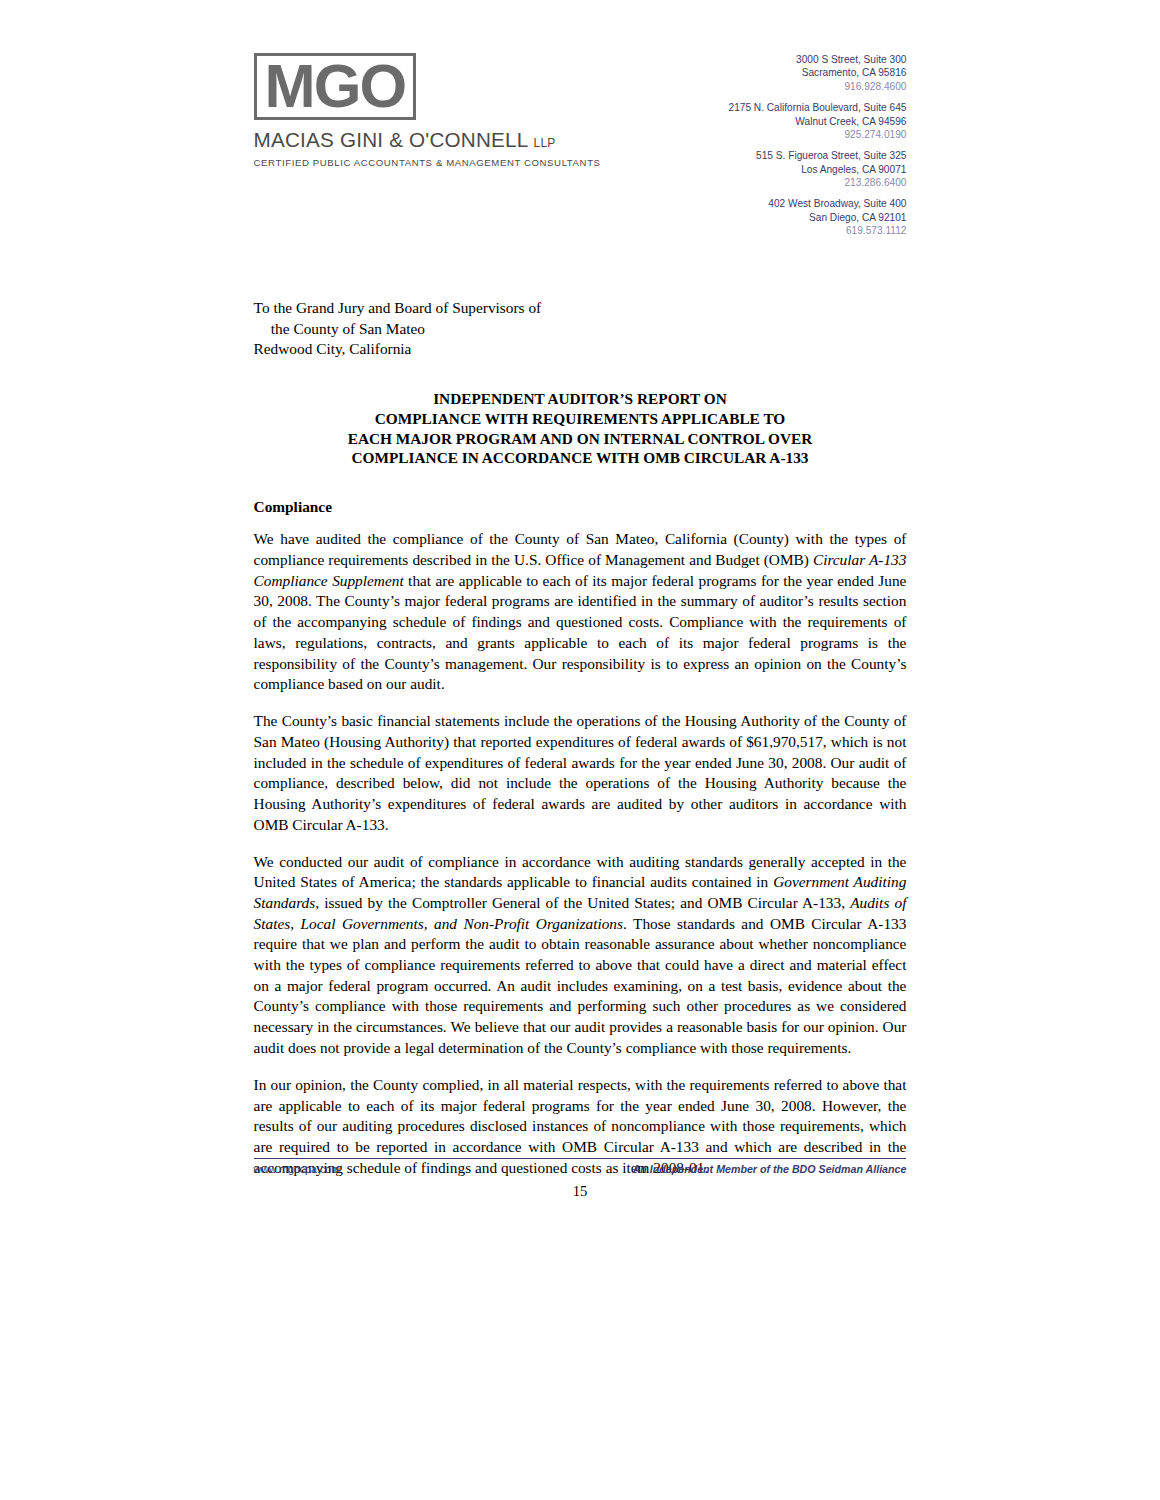MGO
MACIAS GINI & O'CONNELL LLP
CERTIFIED PUBLIC ACCOUNTANTS & MANAGEMENT CONSULTANTS
3000 S Street, Suite 300
Sacramento, CA 95816
916.928.4600
2175 N. California Boulevard, Suite 645
Walnut Creek, CA 94596
925.274.0190
515 S. Figueroa Street, Suite 325
Los Angeles, CA 90071
213.286.6400
402 West Broadway, Suite 400
San Diego, CA 92101
619.573.1112
To the Grand Jury and Board of Supervisors of
the County of San Mateo
Redwood City, California
Independent Auditor’s Report on
Compliance with Requirements Applicable to
Each Major Program and on Internal Control Over
Compliance in Accordance with OMB Circular A-133
Compliance
We have audited the compliance of the County of San Mateo, California (County) with the types of compliance requirements described in the U.S. Office of Management and Budget (OMB) Circular A-133 Compliance Supplement that are applicable to each of its major federal programs for the year ended June 30, 2008. The County’s major federal programs are identified in the summary of auditor’s results section of the accompanying schedule of findings and questioned costs. Compliance with the requirements of laws, regulations, contracts, and grants applicable to each of its major federal programs is the responsibility of the County’s management. Our responsibility is to express an opinion on the County’s compliance based on our audit.
The County’s basic financial statements include the operations of the Housing Authority of the County of San Mateo (Housing Authority) that reported expenditures of federal awards of $61,970,517, which is not included in the schedule of expenditures of federal awards for the year ended June 30, 2008. Our audit of compliance, described below, did not include the operations of the Housing Authority because the Housing Authority’s expenditures of federal awards are audited by other auditors in accordance with OMB Circular A-133.
We conducted our audit of compliance in accordance with auditing standards generally accepted in the United States of America; the standards applicable to financial audits contained in Government Auditing Standards, issued by the Comptroller General of the United States; and OMB Circular A-133, Audits of States, Local Governments, and Non-Profit Organizations. Those standards and OMB Circular A-133 require that we plan and perform the audit to obtain reasonable assurance about whether noncompliance with the types of compliance requirements referred to above that could have a direct and material effect on a major federal program occurred. An audit includes examining, on a test basis, evidence about the County’s compliance with those requirements and performing such other procedures as we considered necessary in the circumstances. We believe that our audit provides a reasonable basis for our opinion. Our audit does not provide a legal determination of the County’s compliance with those requirements.
In our opinion, the County complied, in all material respects, with the requirements referred to above that are applicable to each of its major federal programs for the year ended June 30, 2008. However, the results of our auditing procedures disclosed instances of noncompliance with those requirements, which are required to be reported in accordance with OMB Circular A-133 and which are described in the accompanying schedule of findings and questioned costs as item 2008-01.
www.mgocpa.com
An Independent Member of the BDO Seidman Alliance
15